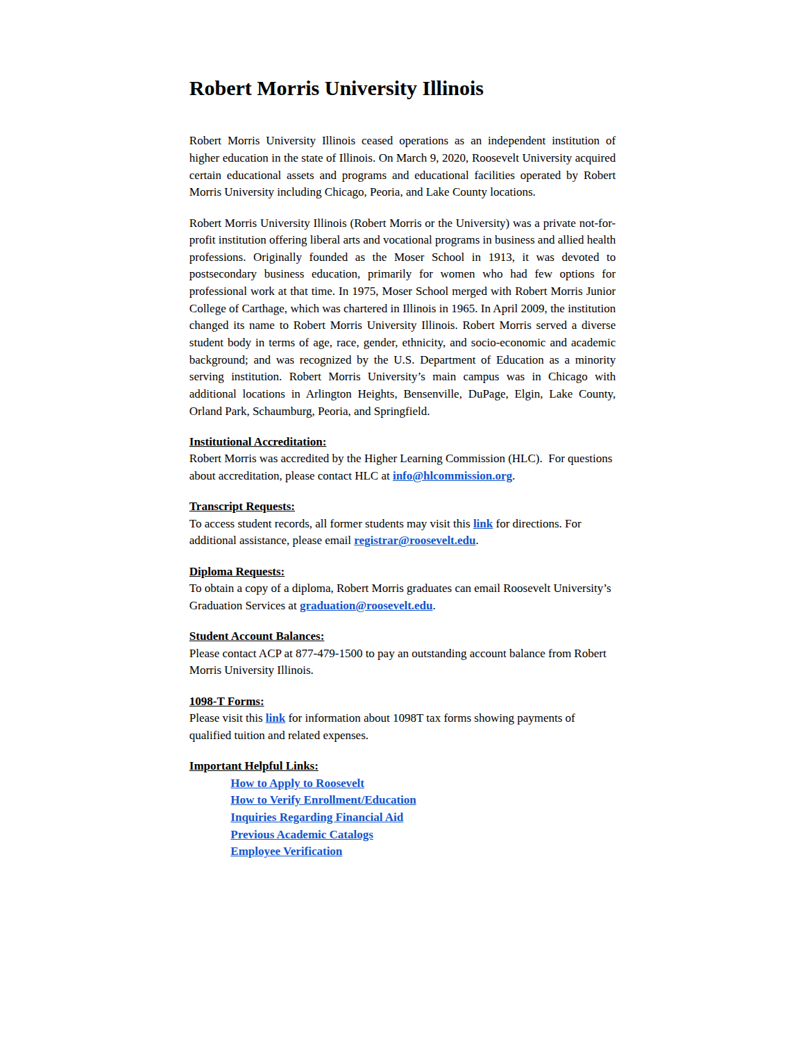Robert Morris University Illinois
Robert Morris University Illinois ceased operations as an independent institution of higher education in the state of Illinois. On March 9, 2020, Roosevelt University acquired certain educational assets and programs and educational facilities operated by Robert Morris University including Chicago, Peoria, and Lake County locations.
Robert Morris University Illinois (Robert Morris or the University) was a private not-for-profit institution offering liberal arts and vocational programs in business and allied health professions. Originally founded as the Moser School in 1913, it was devoted to postsecondary business education, primarily for women who had few options for professional work at that time. In 1975, Moser School merged with Robert Morris Junior College of Carthage, which was chartered in Illinois in 1965. In April 2009, the institution changed its name to Robert Morris University Illinois. Robert Morris served a diverse student body in terms of age, race, gender, ethnicity, and socio-economic and academic background; and was recognized by the U.S. Department of Education as a minority serving institution. Robert Morris University’s main campus was in Chicago with additional locations in Arlington Heights, Bensenville, DuPage, Elgin, Lake County, Orland Park, Schaumburg, Peoria, and Springfield.
Institutional Accreditation:
Robert Morris was accredited by the Higher Learning Commission (HLC). For questions about accreditation, please contact HLC at info@hlcommission.org.
Transcript Requests:
To access student records, all former students may visit this link for directions. For additional assistance, please email registrar@roosevelt.edu.
Diploma Requests:
To obtain a copy of a diploma, Robert Morris graduates can email Roosevelt University’s Graduation Services at graduation@roosevelt.edu.
Student Account Balances:
Please contact ACP at 877-479-1500 to pay an outstanding account balance from Robert Morris University Illinois.
1098-T Forms:
Please visit this link for information about 1098T tax forms showing payments of qualified tuition and related expenses.
Important Helpful Links:
How to Apply to Roosevelt
How to Verify Enrollment/Education
Inquiries Regarding Financial Aid
Previous Academic Catalogs
Employee Verification